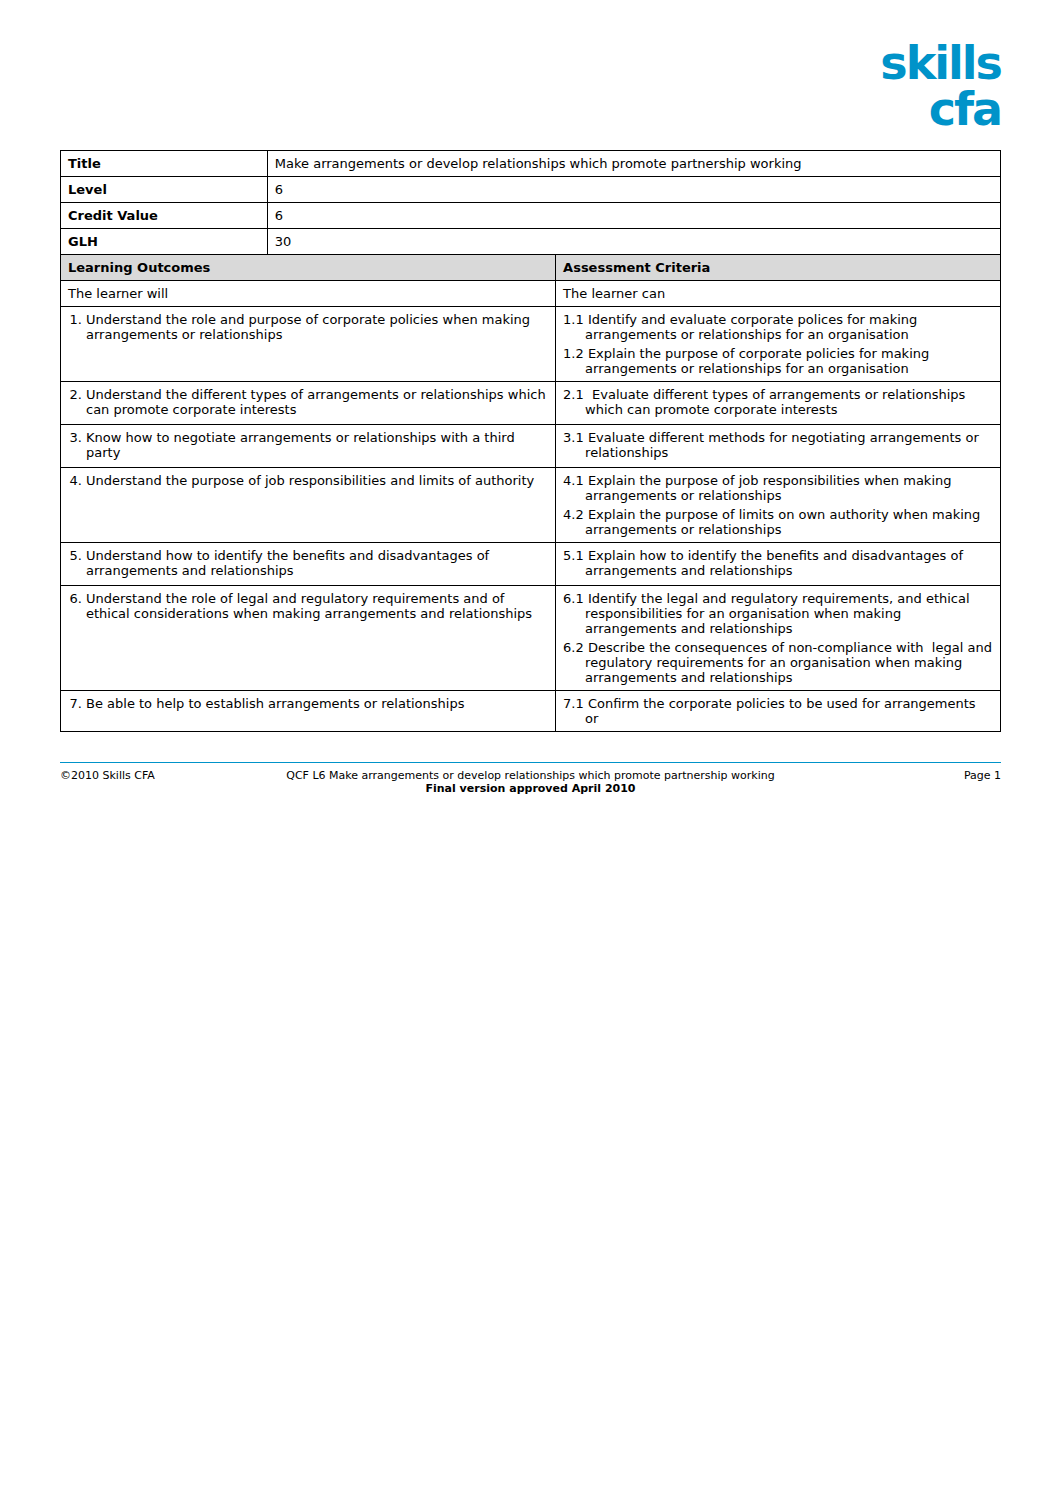skills
cfa
| Title | Make arrangements or develop relationships which promote partnership working |
| Level | 6 |
| Credit Value | 6 |
| GLH | 30 |
| Learning Outcomes | Assessment Criteria |
| The learner will | The learner can |
| Understand the role and purpose of corporate policies when making arrangements or relationships | 1.1 Identify and evaluate corporate polices for making arrangements or relationships for an organisation 1.2 Explain the purpose of corporate policies for making arrangements or relationships for an organisation |
| Understand the different types of arrangements or relationships which can promote corporate interests | 2.1 Evaluate different types of arrangements or relationships which can promote corporate interests |
| Know how to negotiate arrangements or relationships with a third party | 3.1 Evaluate different methods for negotiating arrangements or relationships |
| Understand the purpose of job responsibilities and limits of authority | 4.1 Explain the purpose of job responsibilities when making arrangements or relationships 4.2 Explain the purpose of limits on own authority when making arrangements or relationships |
| Understand how to identify the benefits and disadvantages of arrangements and relationships | 5.1 Explain how to identify the benefits and disadvantages of arrangements and relationships |
| Understand the role of legal and regulatory requirements and of ethical considerations when making arrangements and relationships | 6.1 Identify the legal and regulatory requirements, and ethical responsibilities for an organisation when making arrangements and relationships 6.2 Describe the consequences of non-compliance with legal and regulatory requirements for an organisation when making arrangements and relationships |
| Be able to help to establish arrangements or relationships | 7.1 Confirm the corporate policies to be used for arrangements or |
| ©2010 Skills CFA | QCF L6 Make arrangements or develop relationships which promote partnership working Final version approved April 2010 | Page 1 |